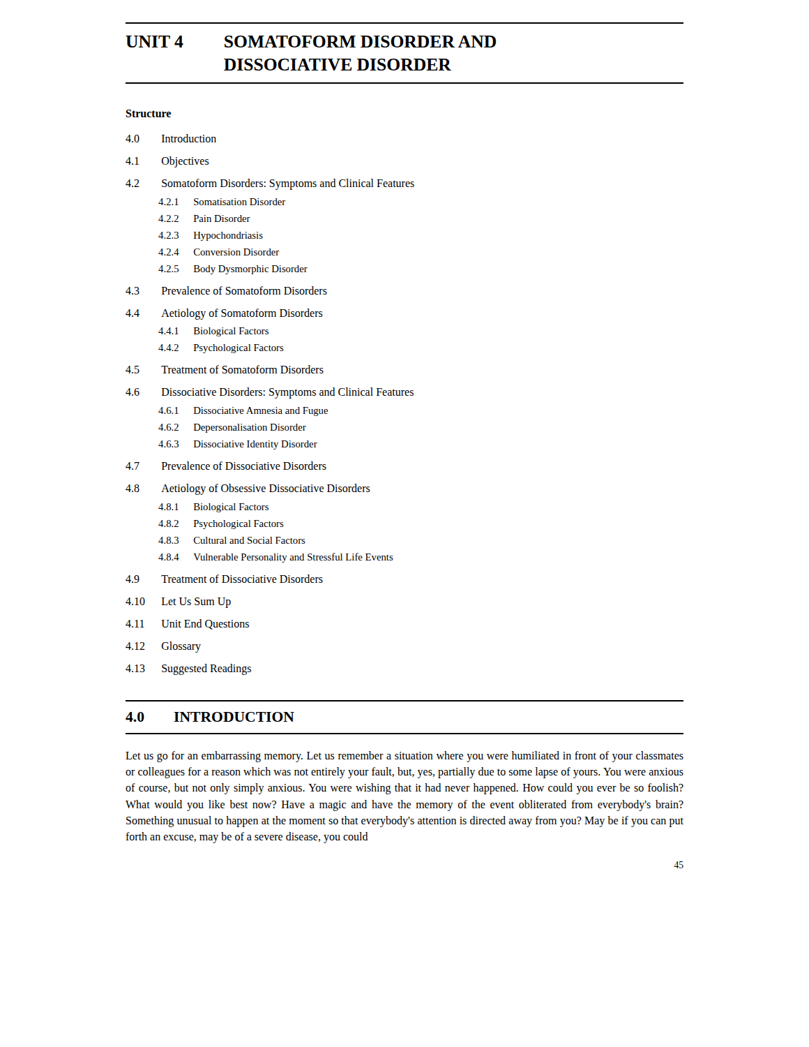UNIT 4 SOMATOFORM DISORDER AND
DISSOCIATIVE DISORDER
Structure
4.0 Introduction
4.1 Objectives
4.2 Somatoform Disorders: Symptoms and Clinical Features
4.2.1 Somatisation Disorder
4.2.2 Pain Disorder
4.2.3 Hypochondriasis
4.2.4 Conversion Disorder
4.2.5 Body Dysmorphic Disorder
4.3 Prevalence of Somatoform Disorders
4.4 Aetiology of Somatoform Disorders
4.4.1 Biological Factors
4.4.2 Psychological Factors
4.5 Treatment of Somatoform Disorders
4.6 Dissociative Disorders: Symptoms and Clinical Features
4.6.1 Dissociative Amnesia and Fugue
4.6.2 Depersonalisation Disorder
4.6.3 Dissociative Identity Disorder
4.7 Prevalence of Dissociative Disorders
4.8 Aetiology of Obsessive Dissociative Disorders
4.8.1 Biological Factors
4.8.2 Psychological Factors
4.8.3 Cultural and Social Factors
4.8.4 Vulnerable Personality and Stressful Life Events
4.9 Treatment of Dissociative Disorders
4.10 Let Us Sum Up
4.11 Unit End Questions
4.12 Glossary
4.13 Suggested Readings
4.0 INTRODUCTION
Let us go for an embarrassing memory. Let us remember a situation where you were humiliated in front of your classmates or colleagues for a reason which was not entirely your fault, but, yes, partially due to some lapse of yours. You were anxious of course, but not only simply anxious. You were wishing that it had never happened. How could you ever be so foolish? What would you like best now? Have a magic and have the memory of the event obliterated from everybody's brain? Something unusual to happen at the moment so that everybody's attention is directed away from you? May be if you can put forth an excuse, may be of a severe disease, you could
45